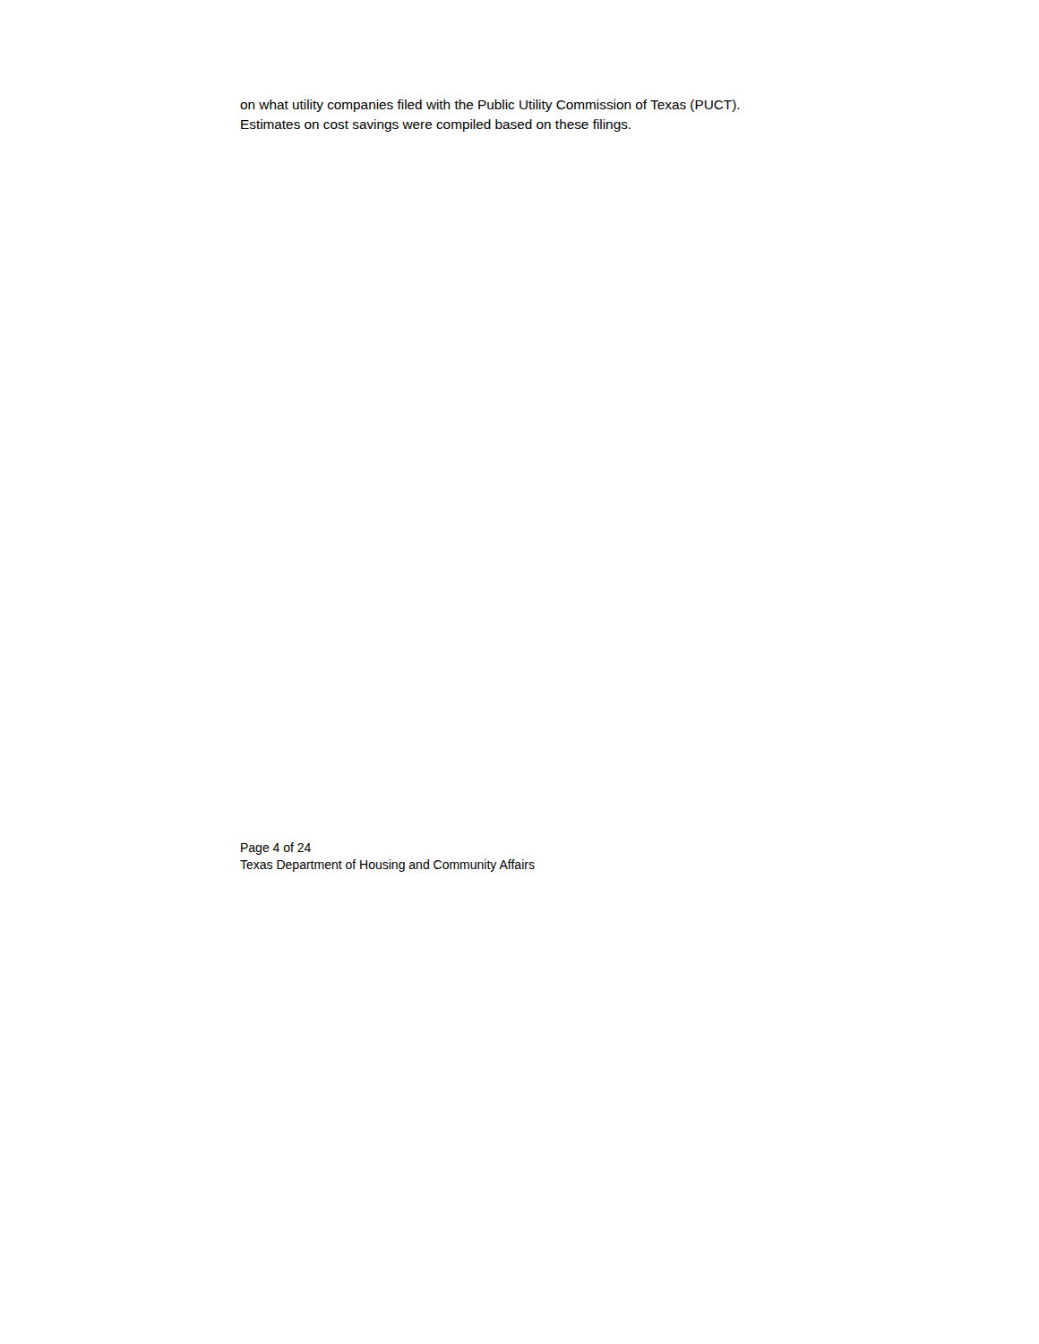on what utility companies filed with the Public Utility Commission of Texas (PUCT). Estimates on cost savings were compiled based on these filings.
Page 4 of 24
Texas Department of Housing and Community Affairs